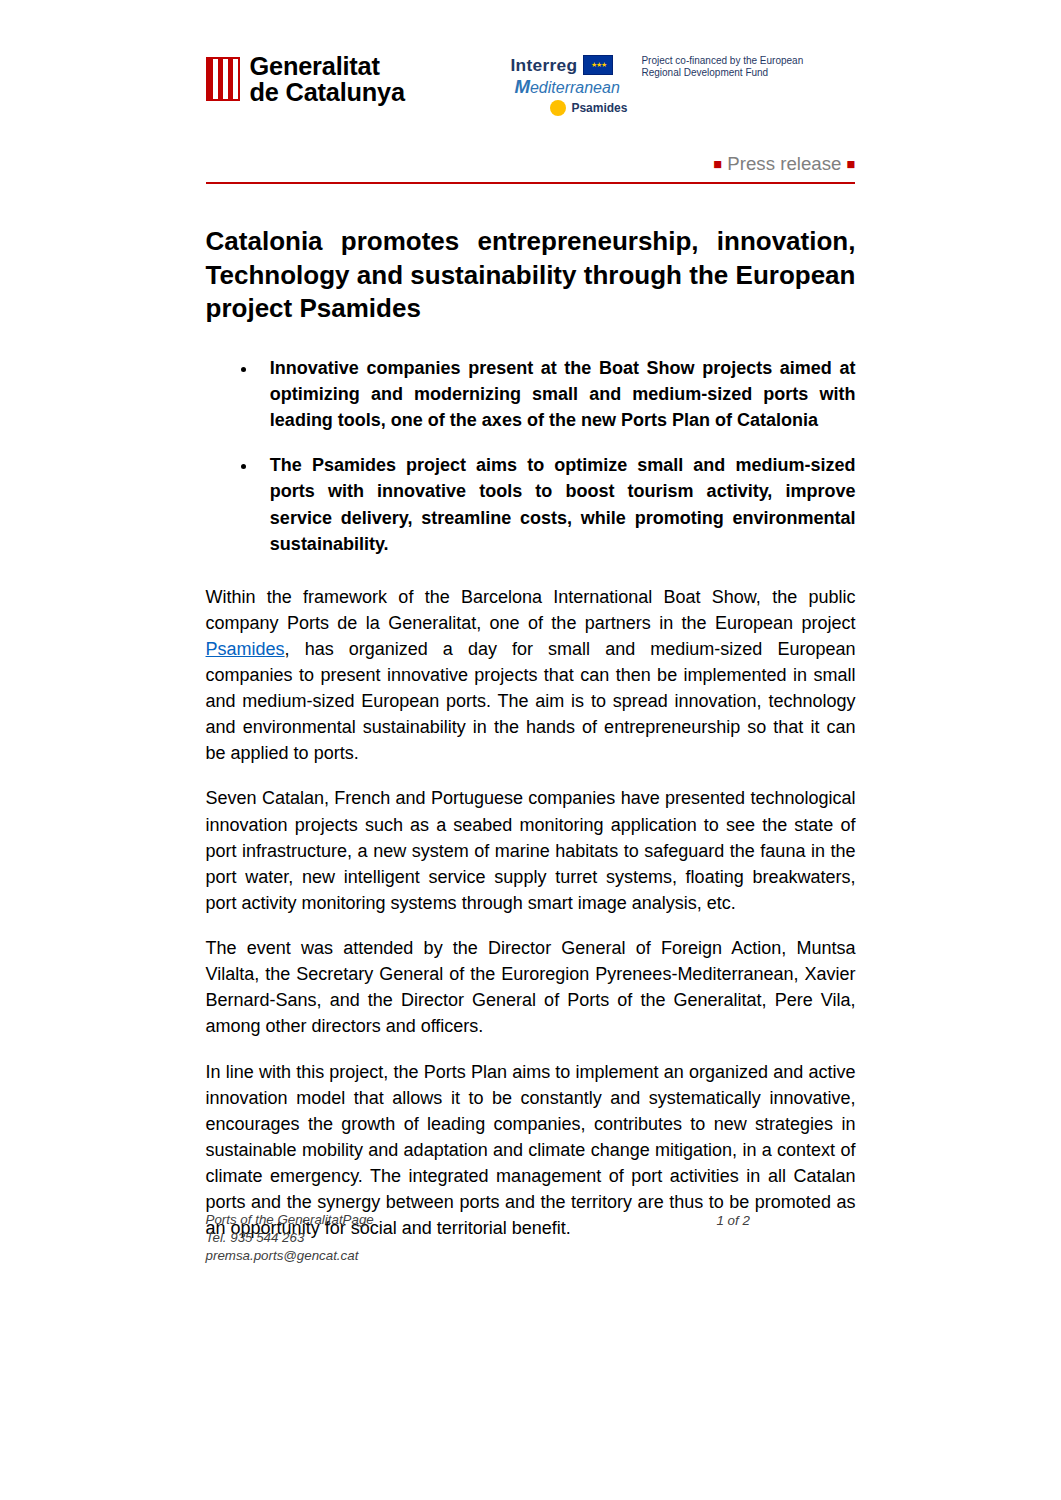Generalitat
de Catalunya
Interreg
Mediterranean
Psamides
Project co-financed by the European
Regional Development Fund
■ Press release ■
Catalonia promotes entrepreneurship, innovation, Technology and sustainability through the European project Psamides
Innovative companies present at the Boat Show projects aimed at optimizing and modernizing small and medium-sized ports with leading tools, one of the axes of the new Ports Plan of Catalonia
The Psamides project aims to optimize small and medium-sized ports with innovative tools to boost tourism activity, improve service delivery, streamline costs, while promoting environmental sustainability.
Within the framework of the Barcelona International Boat Show, the public company Ports de la Generalitat, one of the partners in the European project Psamides, has organized a day for small and medium-sized European companies to present innovative projects that can then be implemented in small and medium-sized European ports. The aim is to spread innovation, technology and environmental sustainability in the hands of entrepreneurship so that it can be applied to ports.
Seven Catalan, French and Portuguese companies have presented technological innovation projects such as a seabed monitoring application to see the state of port infrastructure, a new system of marine habitats to safeguard the fauna in the port water, new intelligent service supply turret systems, floating breakwaters, port activity monitoring systems through smart image analysis, etc.
The event was attended by the Director General of Foreign Action, Muntsa Vilalta, the Secretary General of the Euroregion Pyrenees-Mediterranean, Xavier Bernard-Sans, and the Director General of Ports of the Generalitat, Pere Vila, among other directors and officers.
In line with this project, the Ports Plan aims to implement an organized and active innovation model that allows it to be constantly and systematically innovative, encourages the growth of leading companies, contributes to new strategies in sustainable mobility and adaptation and climate change mitigation, in a context of climate emergency. The integrated management of port activities in all Catalan ports and the synergy between ports and the territory are thus to be promoted as an opportunity for social and territorial benefit.
Ports of the GeneralitatPage
Tel. 935 544 263
premsa.ports@gencat.cat
1 of 2